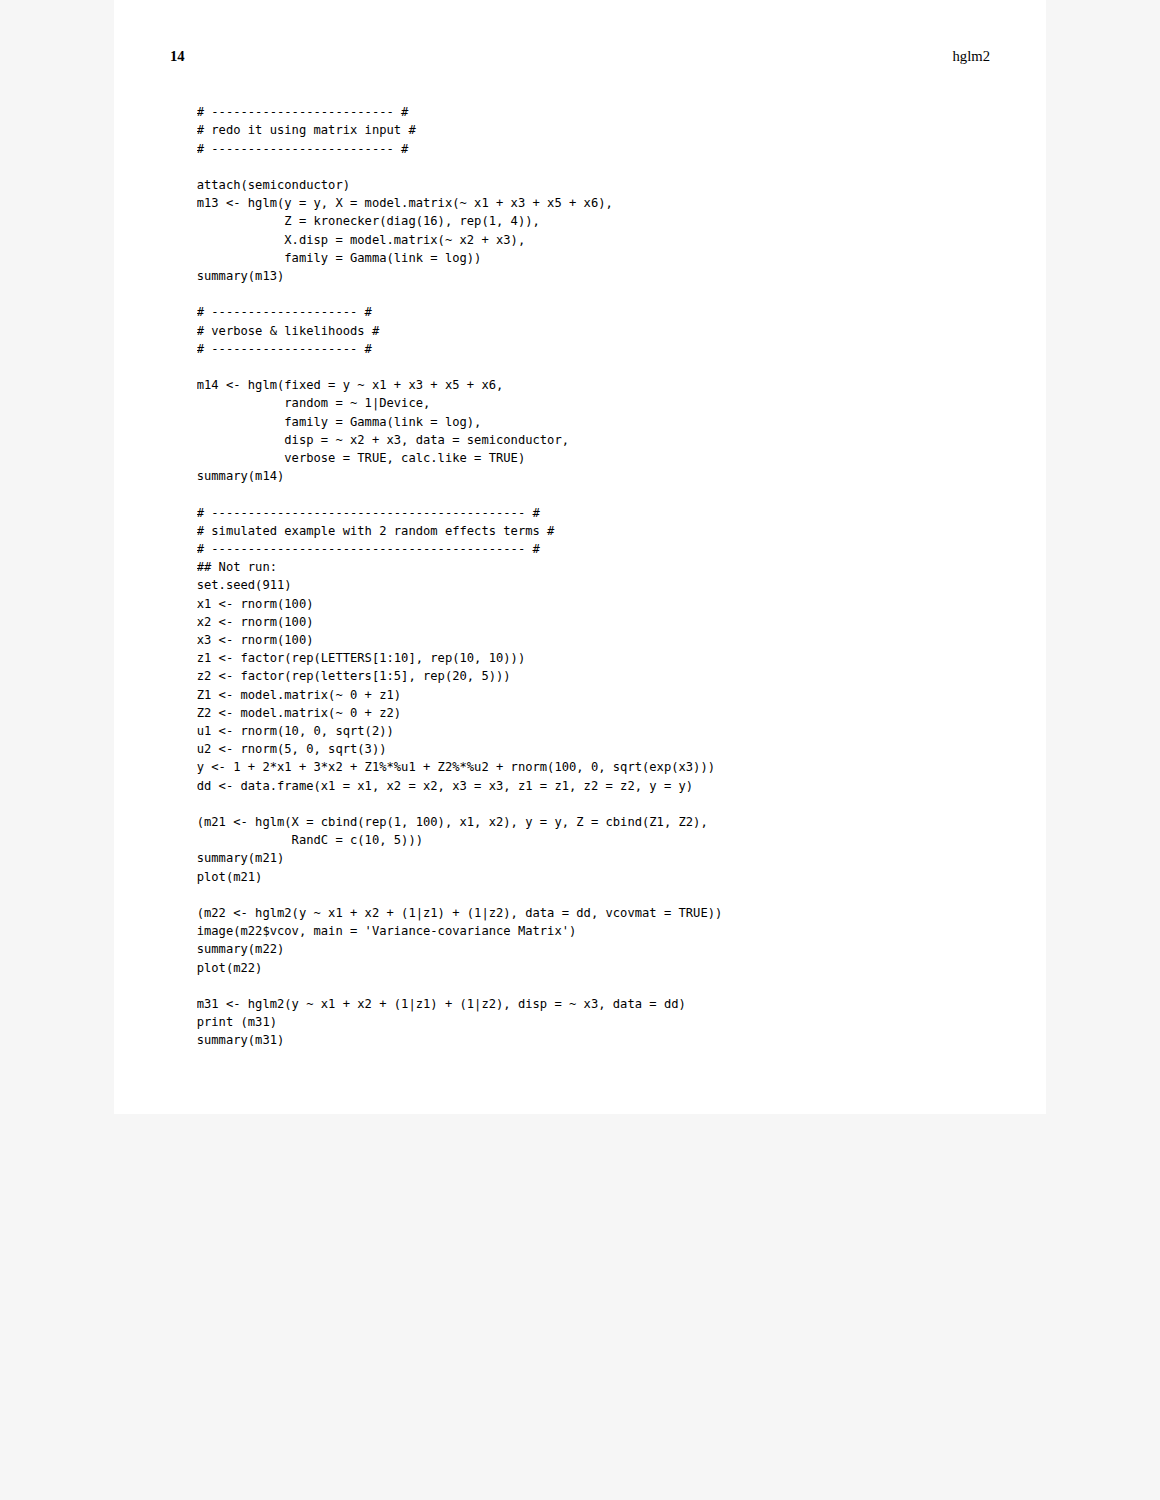14 hglm2
# ------------------------- #
# redo it using matrix input #
# ------------------------- #

attach(semiconductor)
m13 <- hglm(y = y, X = model.matrix(~ x1 + x3 + x5 + x6),
            Z = kronecker(diag(16), rep(1, 4)),
            X.disp = model.matrix(~ x2 + x3),
            family = Gamma(link = log))
summary(m13)

# -------------------- #
# verbose & likelihoods #
# -------------------- #

m14 <- hglm(fixed = y ~ x1 + x3 + x5 + x6,
            random = ~ 1|Device,
            family = Gamma(link = log),
            disp = ~ x2 + x3, data = semiconductor,
            verbose = TRUE, calc.like = TRUE)
summary(m14)

# ------------------------------------------- #
# simulated example with 2 random effects terms #
# ------------------------------------------- #
## Not run:
set.seed(911)
x1 <- rnorm(100)
x2 <- rnorm(100)
x3 <- rnorm(100)
z1 <- factor(rep(LETTERS[1:10], rep(10, 10)))
z2 <- factor(rep(letters[1:5], rep(20, 5)))
Z1 <- model.matrix(~ 0 + z1)
Z2 <- model.matrix(~ 0 + z2)
u1 <- rnorm(10, 0, sqrt(2))
u2 <- rnorm(5, 0, sqrt(3))
y <- 1 + 2*x1 + 3*x2 + Z1%*%u1 + Z2%*%u2 + rnorm(100, 0, sqrt(exp(x3)))
dd <- data.frame(x1 = x1, x2 = x2, x3 = x3, z1 = z1, z2 = z2, y = y)

(m21 <- hglm(X = cbind(rep(1, 100), x1, x2), y = y, Z = cbind(Z1, Z2),
             RandC = c(10, 5)))
summary(m21)
plot(m21)

(m22 <- hglm2(y ~ x1 + x2 + (1|z1) + (1|z2), data = dd, vcovmat = TRUE))
image(m22$vcov, main = 'Variance-covariance Matrix')
summary(m22)
plot(m22)

m31 <- hglm2(y ~ x1 + x2 + (1|z1) + (1|z2), disp = ~ x3, data = dd)
print (m31)
summary(m31)